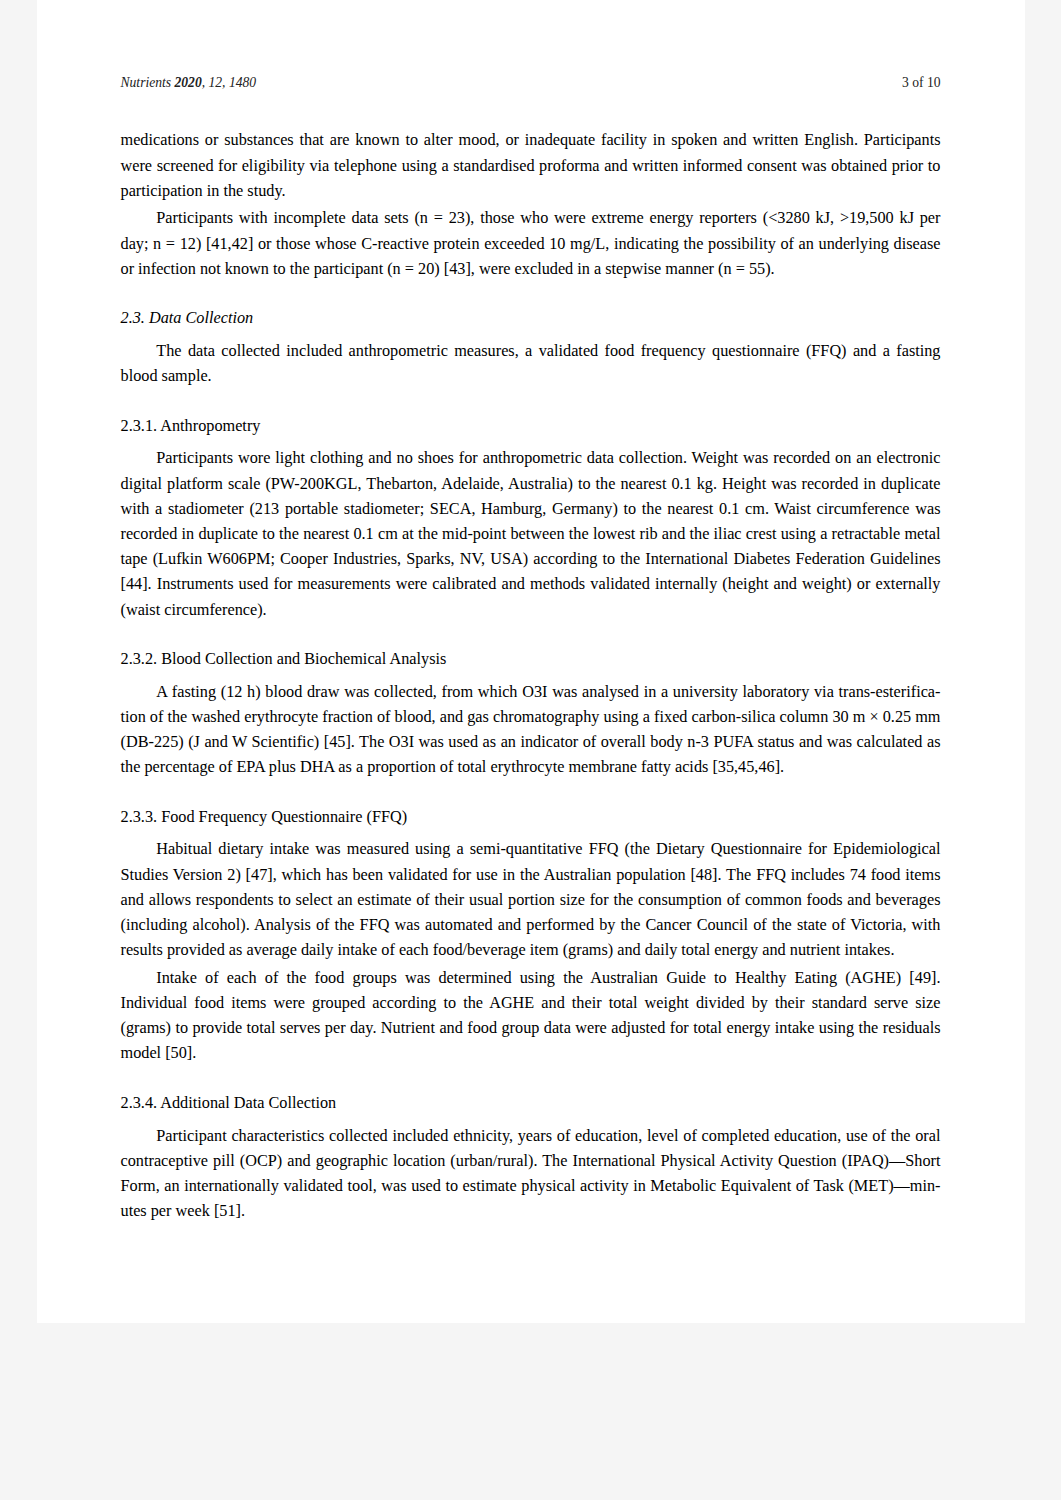Nutrients 2020, 12, 1480 3 of 10
medications or substances that are known to alter mood, or inadequate facility in spoken and written English. Participants were screened for eligibility via telephone using a standardised proforma and written informed consent was obtained prior to participation in the study.
Participants with incomplete data sets (n = 23), those who were extreme energy reporters (<3280 kJ, >19,500 kJ per day; n = 12) [41,42] or those whose C-reactive protein exceeded 10 mg/L, indicating the possibility of an underlying disease or infection not known to the participant (n = 20) [43], were excluded in a stepwise manner (n = 55).
2.3. Data Collection
The data collected included anthropometric measures, a validated food frequency questionnaire (FFQ) and a fasting blood sample.
2.3.1. Anthropometry
Participants wore light clothing and no shoes for anthropometric data collection. Weight was recorded on an electronic digital platform scale (PW-200KGL, Thebarton, Adelaide, Australia) to the nearest 0.1 kg. Height was recorded in duplicate with a stadiometer (213 portable stadiometer; SECA, Hamburg, Germany) to the nearest 0.1 cm. Waist circumference was recorded in duplicate to the nearest 0.1 cm at the mid-point between the lowest rib and the iliac crest using a retractable metal tape (Lufkin W606PM; Cooper Industries, Sparks, NV, USA) according to the International Diabetes Federation Guidelines [44]. Instruments used for measurements were calibrated and methods validated internally (height and weight) or externally (waist circumference).
2.3.2. Blood Collection and Biochemical Analysis
A fasting (12 h) blood draw was collected, from which O3I was analysed in a university laboratory via trans-esterification of the washed erythrocyte fraction of blood, and gas chromatography using a fixed carbon-silica column 30 m × 0.25 mm (DB-225) (J and W Scientific) [45]. The O3I was used as an indicator of overall body n-3 PUFA status and was calculated as the percentage of EPA plus DHA as a proportion of total erythrocyte membrane fatty acids [35,45,46].
2.3.3. Food Frequency Questionnaire (FFQ)
Habitual dietary intake was measured using a semi-quantitative FFQ (the Dietary Questionnaire for Epidemiological Studies Version 2) [47], which has been validated for use in the Australian population [48]. The FFQ includes 74 food items and allows respondents to select an estimate of their usual portion size for the consumption of common foods and beverages (including alcohol). Analysis of the FFQ was automated and performed by the Cancer Council of the state of Victoria, with results provided as average daily intake of each food/beverage item (grams) and daily total energy and nutrient intakes.
Intake of each of the food groups was determined using the Australian Guide to Healthy Eating (AGHE) [49]. Individual food items were grouped according to the AGHE and their total weight divided by their standard serve size (grams) to provide total serves per day. Nutrient and food group data were adjusted for total energy intake using the residuals model [50].
2.3.4. Additional Data Collection
Participant characteristics collected included ethnicity, years of education, level of completed education, use of the oral contraceptive pill (OCP) and geographic location (urban/rural). The International Physical Activity Question (IPAQ)—Short Form, an internationally validated tool, was used to estimate physical activity in Metabolic Equivalent of Task (MET)—minutes per week [51].